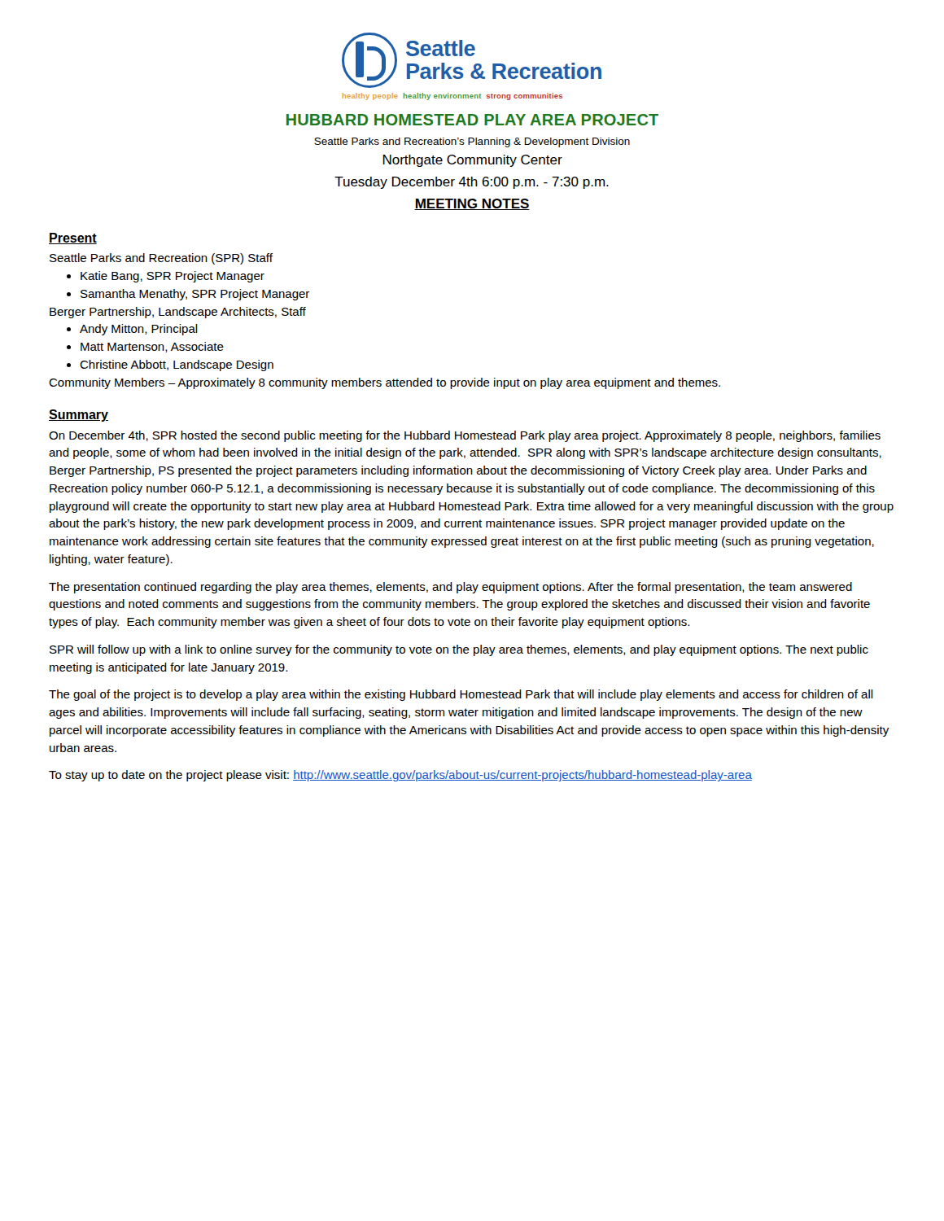Seattle
Parks & Recreation
healthy people healthy environment strong communities
HUBBARD HOMESTEAD PLAY AREA PROJECT
Seattle Parks and Recreation’s Planning & Development Division
Northgate Community Center
Tuesday December 4th 6:00 p.m. - 7:30 p.m.
MEETING NOTES
Present
Seattle Parks and Recreation (SPR) Staff
Katie Bang, SPR Project Manager
Samantha Menathy, SPR Project Manager
Berger Partnership, Landscape Architects, Staff
Andy Mitton, Principal
Matt Martenson, Associate
Christine Abbott, Landscape Design
Community Members – Approximately 8 community members attended to provide input on play area equipment and themes.
Summary
On December 4th, SPR hosted the second public meeting for the Hubbard Homestead Park play area project. Approximately 8 people, neighbors, families and people, some of whom had been involved in the initial design of the park, attended. SPR along with SPR’s landscape architecture design consultants, Berger Partnership, PS presented the project parameters including information about the decommissioning of Victory Creek play area. Under Parks and Recreation policy number 060-P 5.12.1, a decommissioning is necessary because it is substantially out of code compliance. The decommissioning of this playground will create the opportunity to start new play area at Hubbard Homestead Park. Extra time allowed for a very meaningful discussion with the group about the park’s history, the new park development process in 2009, and current maintenance issues. SPR project manager provided update on the maintenance work addressing certain site features that the community expressed great interest on at the first public meeting (such as pruning vegetation, lighting, water feature).
The presentation continued regarding the play area themes, elements, and play equipment options. After the formal presentation, the team answered questions and noted comments and suggestions from the community members. The group explored the sketches and discussed their vision and favorite types of play. Each community member was given a sheet of four dots to vote on their favorite play equipment options.
SPR will follow up with a link to online survey for the community to vote on the play area themes, elements, and play equipment options. The next public meeting is anticipated for late January 2019.
The goal of the project is to develop a play area within the existing Hubbard Homestead Park that will include play elements and access for children of all ages and abilities. Improvements will include fall surfacing, seating, storm water mitigation and limited landscape improvements. The design of the new parcel will incorporate accessibility features in compliance with the Americans with Disabilities Act and provide access to open space within this high-density urban areas.
To stay up to date on the project please visit: http://www.seattle.gov/parks/about-us/current-projects/hubbard-homestead-play-area